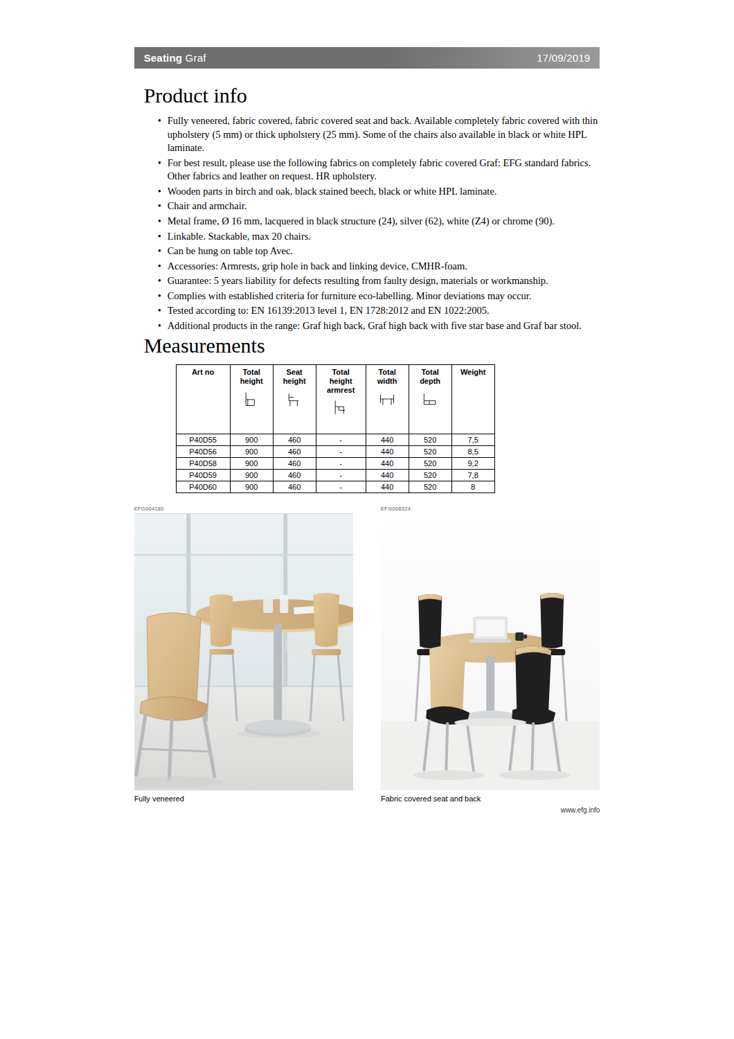Seating Graf
17/09/2019
Product info
Fully veneered, fabric covered, fabric covered seat and back. Available completely fabric covered with thin upholstery (5 mm) or thick upholstery (25 mm). Some of the chairs also available in black or white HPL laminate.
For best result, please use the following fabrics on completely fabric covered Graf: EFG standard fabrics. Other fabrics and leather on request. HR upholstery.
Wooden parts in birch and oak, black stained beech, black or white HPL laminate.
Chair and armchair.
Metal frame, Ø 16 mm, lacquered in black structure (24), silver (62), white (Z4) or chrome (90).
Linkable. Stackable, max 20 chairs.
Can be hung on table top Avec.
Accessories: Armrests, grip hole in back and linking device, CMHR-foam.
Guarantee: 5 years liability for defects resulting from faulty design, materials or workmanship.
Complies with established criteria for furniture eco-labelling. Minor deviations may occur.
Tested according to: EN 16139:2013 level 1, EN 1728:2012 and EN 1022:2005.
Additional products in the range: Graf high back, Graf high back with five star base and Graf bar stool.
Measurements
| Art no | Total height | Seat height | Total height armrest | Total width | Total depth | Weight |
| --- | --- | --- | --- | --- | --- | --- |
| P40D55 | 900 | 460 | - | 440 | 520 | 7,5 |
| P40D56 | 900 | 460 | - | 440 | 520 | 8,5 |
| P40D58 | 900 | 460 | - | 440 | 520 | 9,2 |
| P40D59 | 900 | 460 | - | 440 | 520 | 7,8 |
| P40D60 | 900 | 460 | - | 440 | 520 | 8 |
EFG004180
Fully veneered
EFG008324
Fabric covered seat and back
www.efg.info